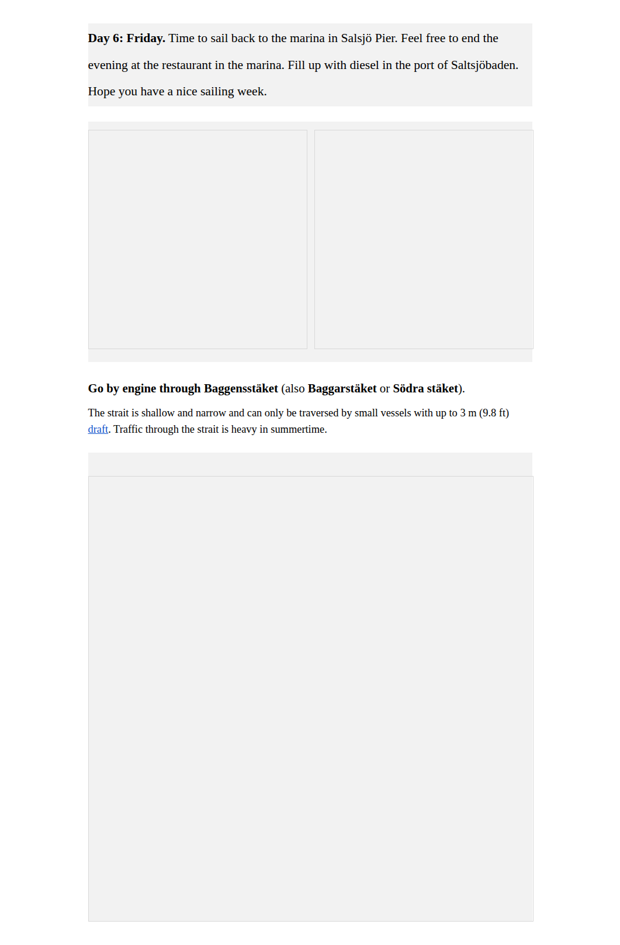Day 6: Friday. Time to sail back to the marina in Salsjö Pier. Feel free to end the evening at the restaurant in the marina. Fill up with diesel in the port of Saltsjöbaden. Hope you have a nice sailing week.
Go by engine through Baggensstäket (also Baggarstäket or Södra stäket).
The strait is shallow and narrow and can only be traversed by small vessels with up to 3 m (9.8 ft) draft. Traffic through the strait is heavy in summertime.